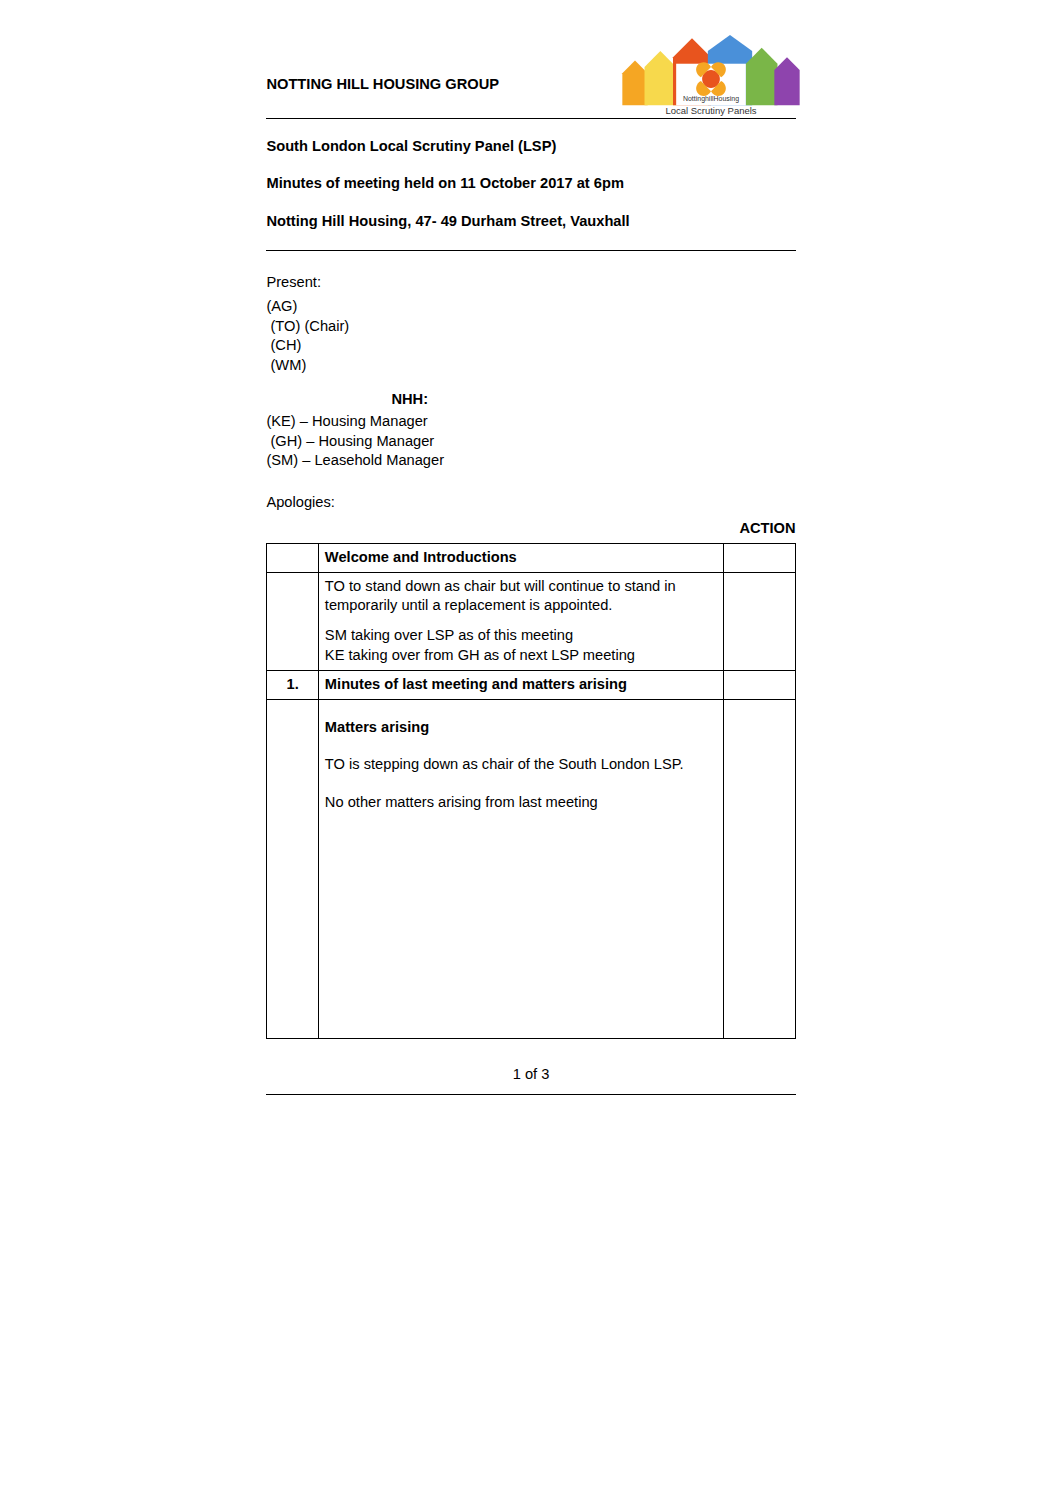NOTTING HILL HOUSING GROUP
South London Local Scrutiny Panel (LSP)
Minutes of meeting held on 11 October 2017 at 6pm
Notting Hill Housing, 47- 49 Durham Street, Vauxhall
Present:
(AG)
(TO) (Chair)
(CH)
(WM)
NHH:
(KE) – Housing Manager
(GH) – Housing Manager
(SM) – Leasehold Manager
Apologies:
ACTION
| | Welcome and Introductions | |
| | TO to stand down as chair but will continue to stand in temporarily until a replacement is appointed. SM taking over LSP as of this meeting KE taking over from GH as of next LSP meeting | |
| 1. | Minutes of last meeting and matters arising | |
| | Matters arising TO is stepping down as chair of the South London LSP. No other matters arising from last meeting | |
1 of 3